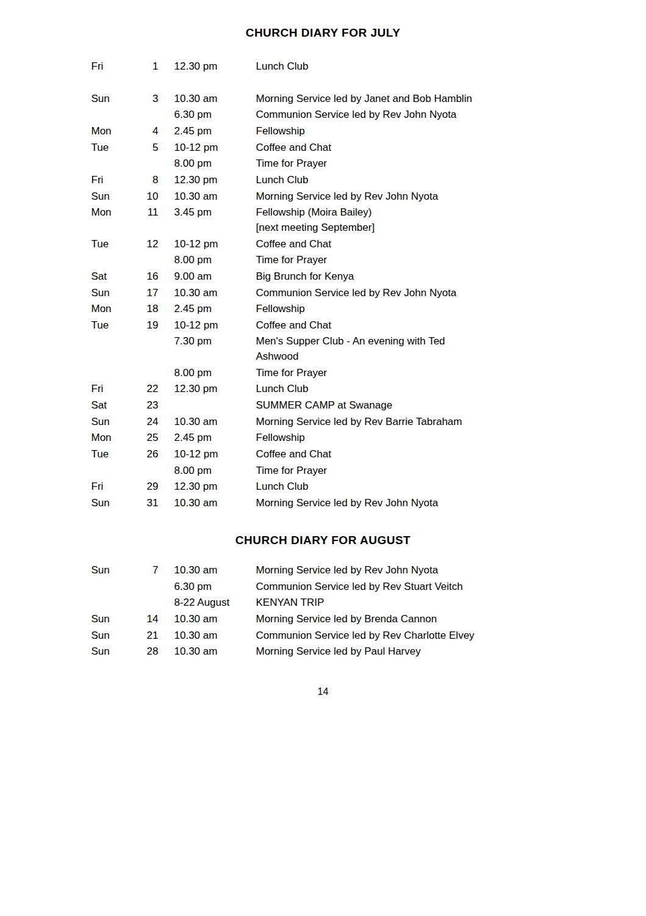CHURCH DIARY FOR JULY
| Fri | 1 | 12.30 pm | Lunch Club |
| Sun | 3 | 10.30 am | Morning Service led by Janet and Bob Hamblin |
| | | 6.30 pm | Communion Service led by Rev John Nyota |
| Mon | 4 | 2.45 pm | Fellowship |
| Tue | 5 | 10-12 pm | Coffee and Chat |
| | | 8.00 pm | Time for Prayer |
| Fri | 8 | 12.30 pm | Lunch Club |
| Sun | 10 | 10.30 am | Morning Service led by Rev John Nyota |
| Mon | 11 | 3.45 pm | Fellowship (Moira Bailey) [next meeting September] |
| Tue | 12 | 10-12 pm | Coffee and Chat |
| | | 8.00 pm | Time for Prayer |
| Sat | 16 | 9.00 am | Big Brunch for Kenya |
| Sun | 17 | 10.30 am | Communion Service led by Rev John Nyota |
| Mon | 18 | 2.45 pm | Fellowship |
| Tue | 19 | 10-12 pm | Coffee and Chat |
| | | 7.30 pm | Men's Supper Club - An evening with Ted Ashwood |
| | | 8.00 pm | Time for Prayer |
| Fri | 22 | 12.30 pm | Lunch Club |
| Sat | 23 | | SUMMER CAMP at Swanage |
| Sun | 24 | 10.30 am | Morning Service led by Rev Barrie Tabraham |
| Mon | 25 | 2.45 pm | Fellowship |
| Tue | 26 | 10-12 pm | Coffee and Chat |
| | | 8.00 pm | Time for Prayer |
| Fri | 29 | 12.30 pm | Lunch Club |
| Sun | 31 | 10.30 am | Morning Service led by Rev John Nyota |
CHURCH DIARY FOR AUGUST
| Sun | 7 | 10.30 am | Morning Service led by Rev John Nyota |
| | | 6.30 pm | Communion Service led by Rev Stuart Veitch |
| | | 8-22 August | KENYAN TRIP |
| Sun | 14 | 10.30 am | Morning Service led by Brenda Cannon |
| Sun | 21 | 10.30 am | Communion Service led by Rev Charlotte Elvey |
| Sun | 28 | 10.30 am | Morning Service led by Paul Harvey |
14